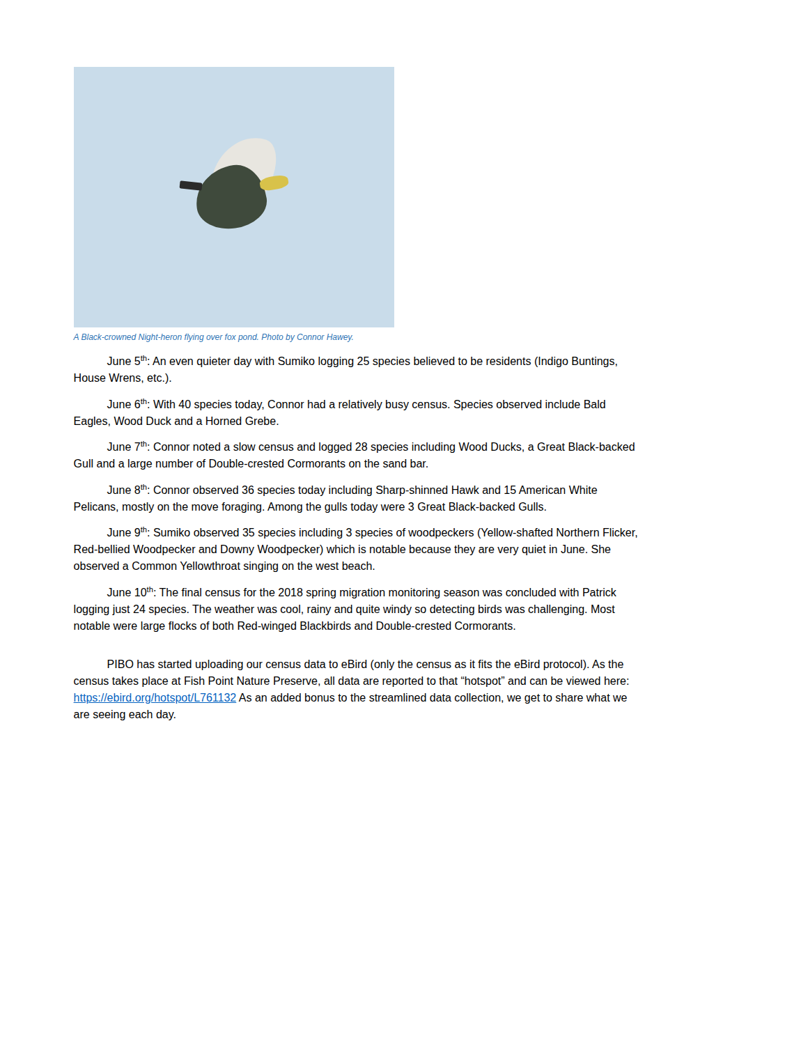A Black-crowned Night-heron flying over fox pond. Photo by Connor Hawey.
June 5th: An even quieter day with Sumiko logging 25 species believed to be residents (Indigo Buntings, House Wrens, etc.).
June 6th: With 40 species today, Connor had a relatively busy census. Species observed include Bald Eagles, Wood Duck and a Horned Grebe.
June 7th: Connor noted a slow census and logged 28 species including Wood Ducks, a Great Black-backed Gull and a large number of Double-crested Cormorants on the sand bar.
June 8th: Connor observed 36 species today including Sharp-shinned Hawk and 15 American White Pelicans, mostly on the move foraging. Among the gulls today were 3 Great Black-backed Gulls.
June 9th: Sumiko observed 35 species including 3 species of woodpeckers (Yellow-shafted Northern Flicker, Red-bellied Woodpecker and Downy Woodpecker) which is notable because they are very quiet in June. She observed a Common Yellowthroat singing on the west beach.
June 10th: The final census for the 2018 spring migration monitoring season was concluded with Patrick logging just 24 species. The weather was cool, rainy and quite windy so detecting birds was challenging. Most notable were large flocks of both Red-winged Blackbirds and Double-crested Cormorants.
PIBO has started uploading our census data to eBird (only the census as it fits the eBird protocol). As the census takes place at Fish Point Nature Preserve, all data are reported to that “hotspot” and can be viewed here: https://ebird.org/hotspot/L761132 As an added bonus to the streamlined data collection, we get to share what we are seeing each day.